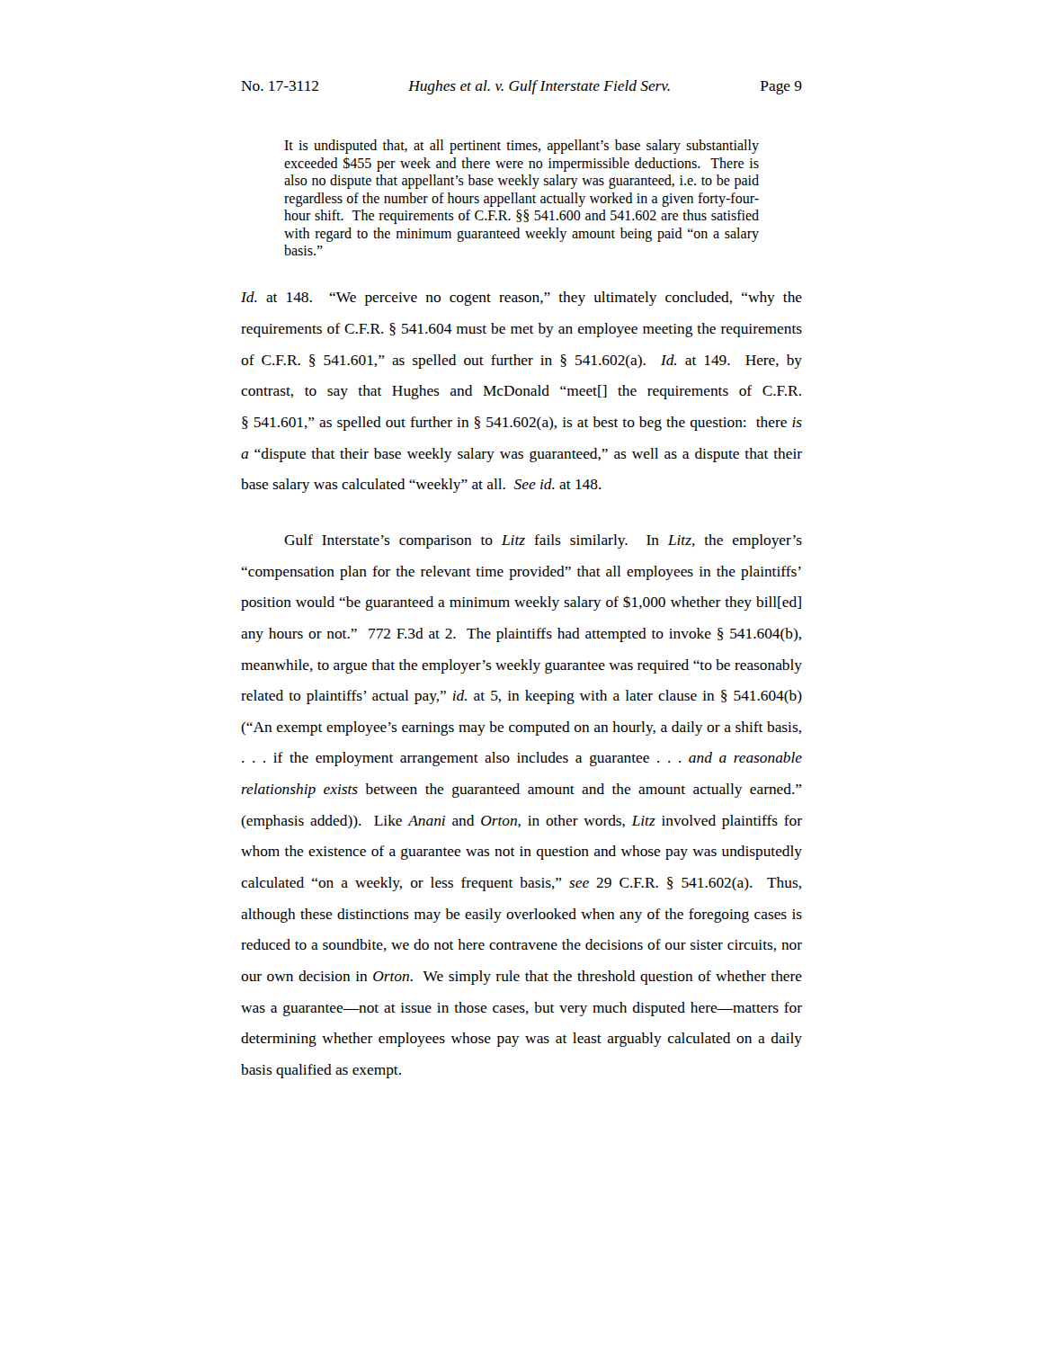No. 17-3112 Hughes et al. v. Gulf Interstate Field Serv. Page 9
It is undisputed that, at all pertinent times, appellant’s base salary substantially exceeded $455 per week and there were no impermissible deductions. There is also no dispute that appellant’s base weekly salary was guaranteed, i.e. to be paid regardless of the number of hours appellant actually worked in a given forty-four-hour shift. The requirements of C.F.R. §§ 541.600 and 541.602 are thus satisfied with regard to the minimum guaranteed weekly amount being paid “on a salary basis.”
Id. at 148. “We perceive no cogent reason,” they ultimately concluded, “why the requirements of C.F.R. § 541.604 must be met by an employee meeting the requirements of C.F.R. § 541.601,” as spelled out further in § 541.602(a). Id. at 149. Here, by contrast, to say that Hughes and McDonald “meet[] the requirements of C.F.R. § 541.601,” as spelled out further in § 541.602(a), is at best to beg the question: there is a “dispute that their base weekly salary was guaranteed,” as well as a dispute that their base salary was calculated “weekly” at all. See id. at 148.
Gulf Interstate’s comparison to Litz fails similarly. In Litz, the employer’s “compensation plan for the relevant time provided” that all employees in the plaintiffs’ position would “be guaranteed a minimum weekly salary of $1,000 whether they bill[ed] any hours or not.” 772 F.3d at 2. The plaintiffs had attempted to invoke § 541.604(b), meanwhile, to argue that the employer’s weekly guarantee was required “to be reasonably related to plaintiffs’ actual pay,” id. at 5, in keeping with a later clause in § 541.604(b) (“An exempt employee’s earnings may be computed on an hourly, a daily or a shift basis, . . . if the employment arrangement also includes a guarantee . . . and a reasonable relationship exists between the guaranteed amount and the amount actually earned.” (emphasis added)). Like Anani and Orton, in other words, Litz involved plaintiffs for whom the existence of a guarantee was not in question and whose pay was undisputedly calculated “on a weekly, or less frequent basis,” see 29 C.F.R. § 541.602(a). Thus, although these distinctions may be easily overlooked when any of the foregoing cases is reduced to a soundbite, we do not here contravene the decisions of our sister circuits, nor our own decision in Orton. We simply rule that the threshold question of whether there was a guarantee—not at issue in those cases, but very much disputed here—matters for determining whether employees whose pay was at least arguably calculated on a daily basis qualified as exempt.